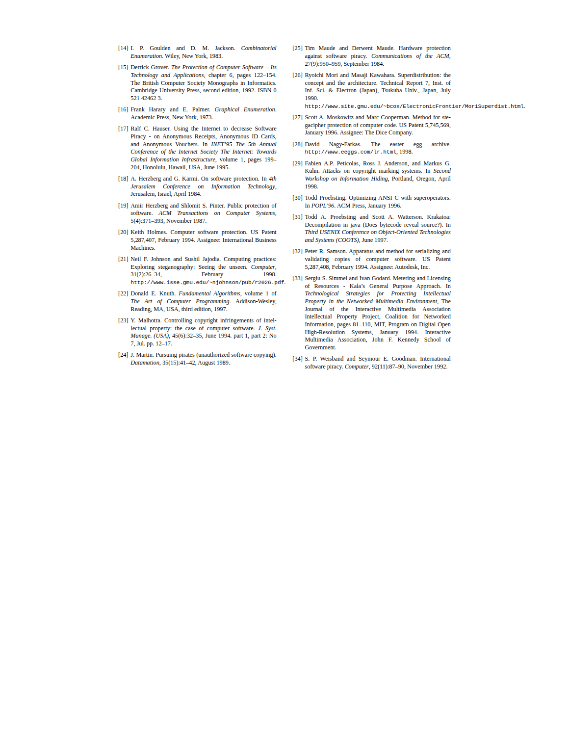[14] I. P. Goulden and D. M. Jackson. Combinatorial Enumeration. Wiley, New York, 1983.
[15] Derrick Grover. The Protection of Computer Software – Its Technology and Applications, chapter 6, pages 122–154. The British Computer Society Monographs in Informatics. Cambridge University Press, second edition, 1992. ISBN 0 521 42462 3.
[16] Frank Harary and E. Palmer. Graphical Enumeration. Academic Press, New York, 1973.
[17] Ralf C. Hauser. Using the Internet to decrease Software Piracy - on Anonymous Receipts, Anonymous ID Cards, and Anonymous Vouchers. In INET’95 The 5th Annual Conference of the Internet Society The Internet: Towards Global Information Infrastructure, volume 1, pages 199–204, Honolulu, Hawaii, USA, June 1995.
[18] A. Herzberg and G. Karmi. On software protection. In 4th Jerusalem Conference on Information Technology, Jerusalem, Israel, April 1984.
[19] Amir Herzberg and Shlomit S. Pinter. Public protection of software. ACM Transactions on Computer Systems, 5(4):371–393, November 1987.
[20] Keith Holmes. Computer software protection. US Patent 5,287,407, February 1994. Assignee: International Business Machines.
[21] Neil F. Johnson and Sushil Jajodia. Computing practices: Exploring steganography: Seeing the unseen. Computer, 31(2):26–34, February 1998. http://www.isse.gmu.edu/~njohnson/pub/r2026.pdf.
[22] Donald E. Knuth. Fundamental Algorithms, volume 1 of The Art of Computer Programming. Addison-Wesley, Reading, MA, USA, third edition, 1997.
[23] Y. Malhotra. Controlling copyright infringements of intellectual property: the case of computer software. J. Syst. Manage. (USA), 45(6):32–35, June 1994. part 1, part 2: No 7, Jul. pp. 12–17.
[24] J. Martin. Pursuing pirates (unauthorized software copying). Datamation, 35(15):41–42, August 1989.
[25] Tim Maude and Derwent Maude. Hardware protection against software piracy. Communications of the ACM, 27(9):950–959, September 1984.
[26] Ryoichi Mori and Masaji Kawahara. Superdistribution: the concept and the architecture. Technical Report 7, Inst. of Inf. Sci. & Electron (Japan), Tsukuba Univ., Japan, July 1990. http://www.site.gmu.edu/~bcox/ElectronicFrontier/MoriSuperdist.html.
[27] Scott A. Moskowitz and Marc Cooperman. Method for stegacipher protection of computer code. US Patent 5,745,569, January 1996. Assignee: The Dice Company.
[28] David Nagy-Farkas. The easter egg archive. http://www.eeggs.com/lr.html, 1998.
[29] Fabien A.P. Peticolas, Ross J. Anderson, and Markus G. Kuhn. Attacks on copyright marking systems. In Second Workshop on Information Hiding, Portland, Oregon, April 1998.
[30] Todd Proebsting. Optimizing ANSI C with superoperators. In POPL’96. ACM Press, January 1996.
[31] Todd A. Proebsting and Scott A. Watterson. Krakatoa: Decompilation in java (Does bytecode reveal source?). In Third USENIX Conference on Object-Oriented Technologies and Systems (COOTS), June 1997.
[32] Peter R. Samson. Apparatus and method for serializing and validating copies of computer software. US Patent 5,287,408, February 1994. Assignee: Autodesk, Inc.
[33] Sergiu S. Simmel and Ivan Godard. Metering and Licensing of Resources - Kala’s General Purpose Approach. In Technological Strategies for Protecting Intellectual Property in the Networked Multimedia Environment, The Journal of the Interactive Multimedia Association Intellectual Property Project, Coalition for Networked Information, pages 81–110, MIT, Program on Digital Open High-Resolution Systems, January 1994. Interactive Multimedia Association, John F. Kennedy School of Government.
[34] S. P. Weisband and Seymour E. Goodman. International software piracy. Computer, 92(11):87–90, November 1992.